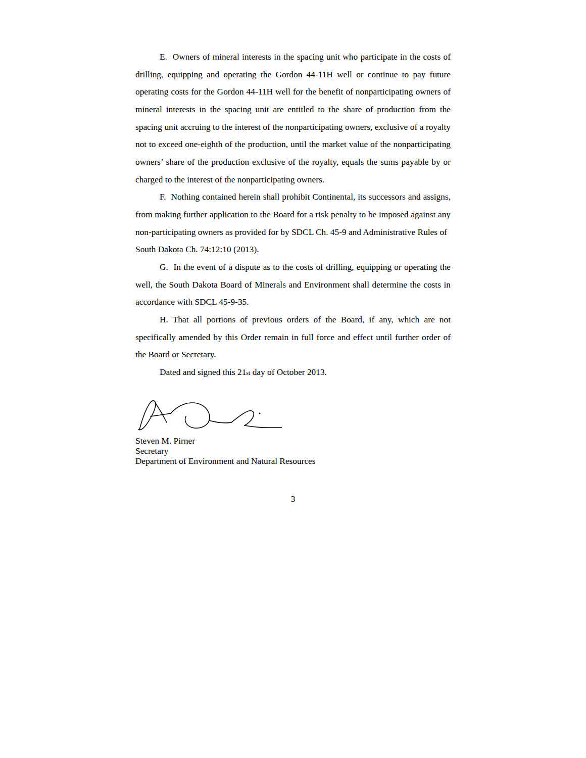E. Owners of mineral interests in the spacing unit who participate in the costs of drilling, equipping and operating the Gordon 44-11H well or continue to pay future operating costs for the Gordon 44-11H well for the benefit of nonparticipating owners of mineral interests in the spacing unit are entitled to the share of production from the spacing unit accruing to the interest of the nonparticipating owners, exclusive of a royalty not to exceed one-eighth of the production, until the market value of the nonparticipating owners’ share of the production exclusive of the royalty, equals the sums payable by or charged to the interest of the nonparticipating owners.
F. Nothing contained herein shall prohibit Continental, its successors and assigns, from making further application to the Board for a risk penalty to be imposed against any non-participating owners as provided for by SDCL Ch. 45-9 and Administrative Rules of
South Dakota Ch. 74:12:10 (2013).
G. In the event of a dispute as to the costs of drilling, equipping or operating the well, the South Dakota Board of Minerals and Environment shall determine the costs in accordance with SDCL 45-9-35.
H. That all portions of previous orders of the Board, if any, which are not specifically amended by this Order remain in full force and effect until further order of the Board or Secretary.
Dated and signed this 21st day of October 2013.
Steven M. Pirner
Secretary
Department of Environment and Natural Resources
3